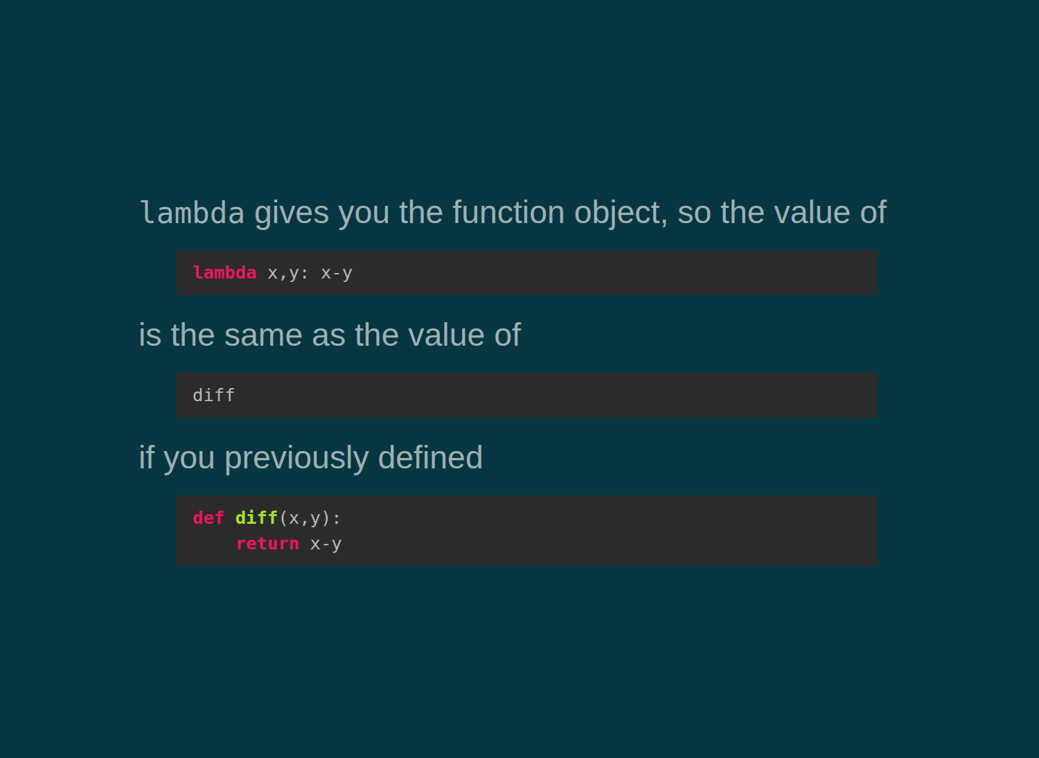lambda gives you the function object, so the value of
lambda x,y: x-y
is the same as the value of
diff
if you previously defined
def diff(x,y):
    return x-y